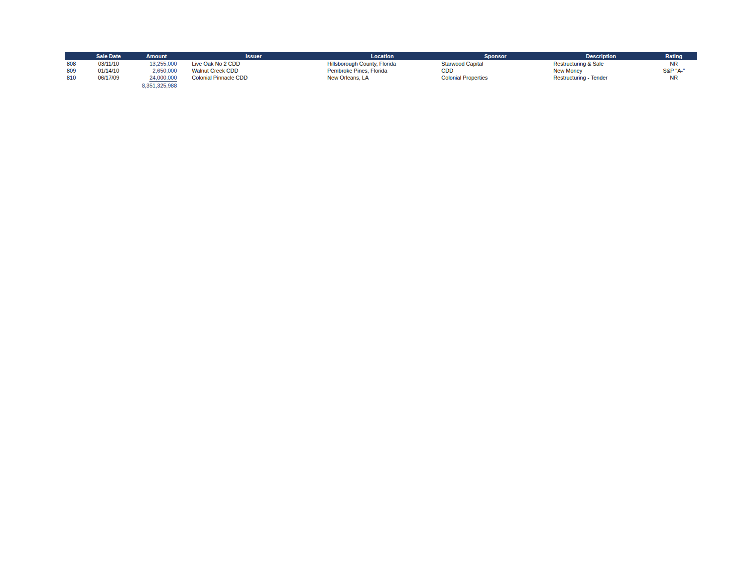| | Sale Date | Amount | Issuer | Location | Sponsor | Description | Rating |
| --- | --- | --- | --- | --- | --- | --- | --- |
| 808 | 03/11/10 | 13,255,000 | Live Oak No 2 CDD | Hillsborough County, Florida | Starwood Capital | Restructuring & Sale | NR |
| 809 | 01/14/10 | 2,650,000 | Walnut Creek CDD | Pembroke Pines, Florida | CDD | New Money | S&P "A-" |
| 810 | 06/17/09 | 24,000,000 | Colonial Pinnacle CDD | New Orleans, LA | Colonial Properties | Restructuring - Tender | NR |
| | | 8,351,325,988 | |